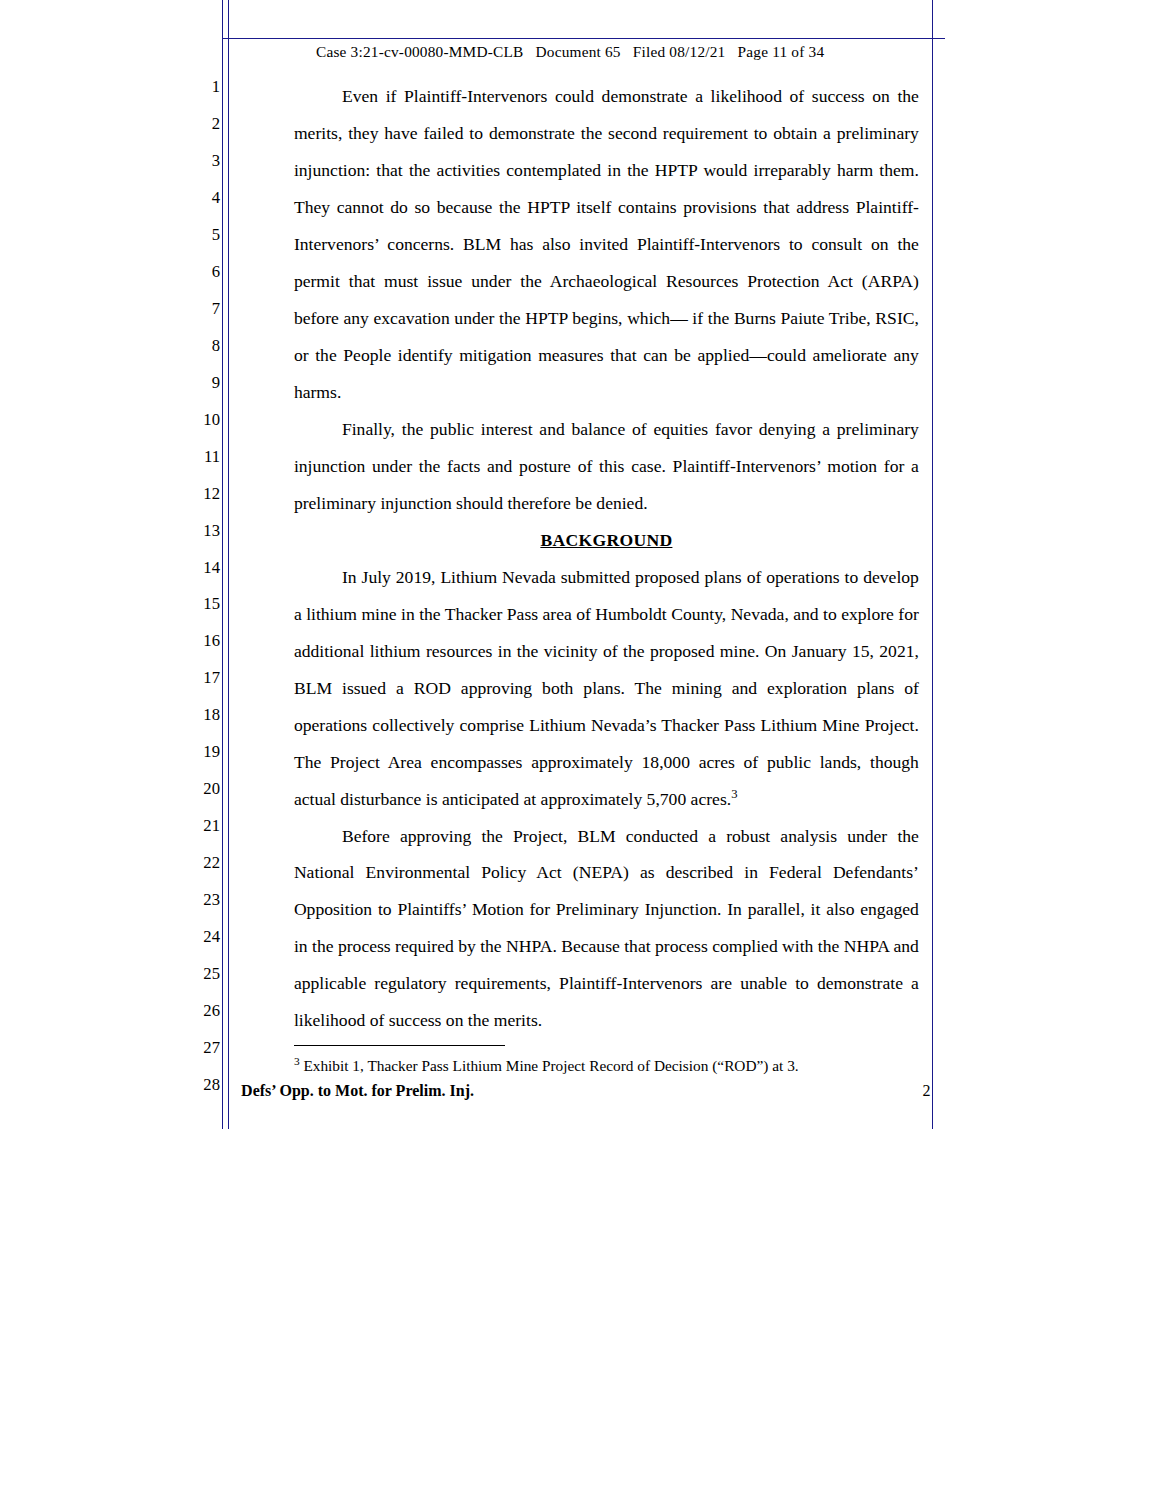Case 3:21-cv-00080-MMD-CLB Document 65 Filed 08/12/21 Page 11 of 34
1
2
3
4
5
6
7
8
9
10
11
12
13
14
15
16
17
18
19
20
21
22
23
24
25
26
27
28
Even if Plaintiff-Intervenors could demonstrate a likelihood of success on the merits, they have failed to demonstrate the second requirement to obtain a preliminary injunction: that the activities contemplated in the HPTP would irreparably harm them. They cannot do so because the HPTP itself contains provisions that address Plaintiff-Intervenors’ concerns. BLM has also invited Plaintiff-Intervenors to consult on the permit that must issue under the Archaeological Resources Protection Act (ARPA) before any excavation under the HPTP begins, which— if the Burns Paiute Tribe, RSIC, or the People identify mitigation measures that can be applied—could ameliorate any harms.
Finally, the public interest and balance of equities favor denying a preliminary injunction under the facts and posture of this case. Plaintiff-Intervenors’ motion for a preliminary injunction should therefore be denied.
BACKGROUND
In July 2019, Lithium Nevada submitted proposed plans of operations to develop a lithium mine in the Thacker Pass area of Humboldt County, Nevada, and to explore for additional lithium resources in the vicinity of the proposed mine. On January 15, 2021, BLM issued a ROD approving both plans. The mining and exploration plans of operations collectively comprise Lithium Nevada’s Thacker Pass Lithium Mine Project. The Project Area encompasses approximately 18,000 acres of public lands, though actual disturbance is anticipated at approximately 5,700 acres.3
Before approving the Project, BLM conducted a robust analysis under the National Environmental Policy Act (NEPA) as described in Federal Defendants’ Opposition to Plaintiffs’ Motion for Preliminary Injunction. In parallel, it also engaged in the process required by the NHPA. Because that process complied with the NHPA and applicable regulatory requirements, Plaintiff-Intervenors are unable to demonstrate a likelihood of success on the merits.
3 Exhibit 1, Thacker Pass Lithium Mine Project Record of Decision (“ROD”) at 3.
Defs’ Opp. to Mot. for Prelim. Inj. 2